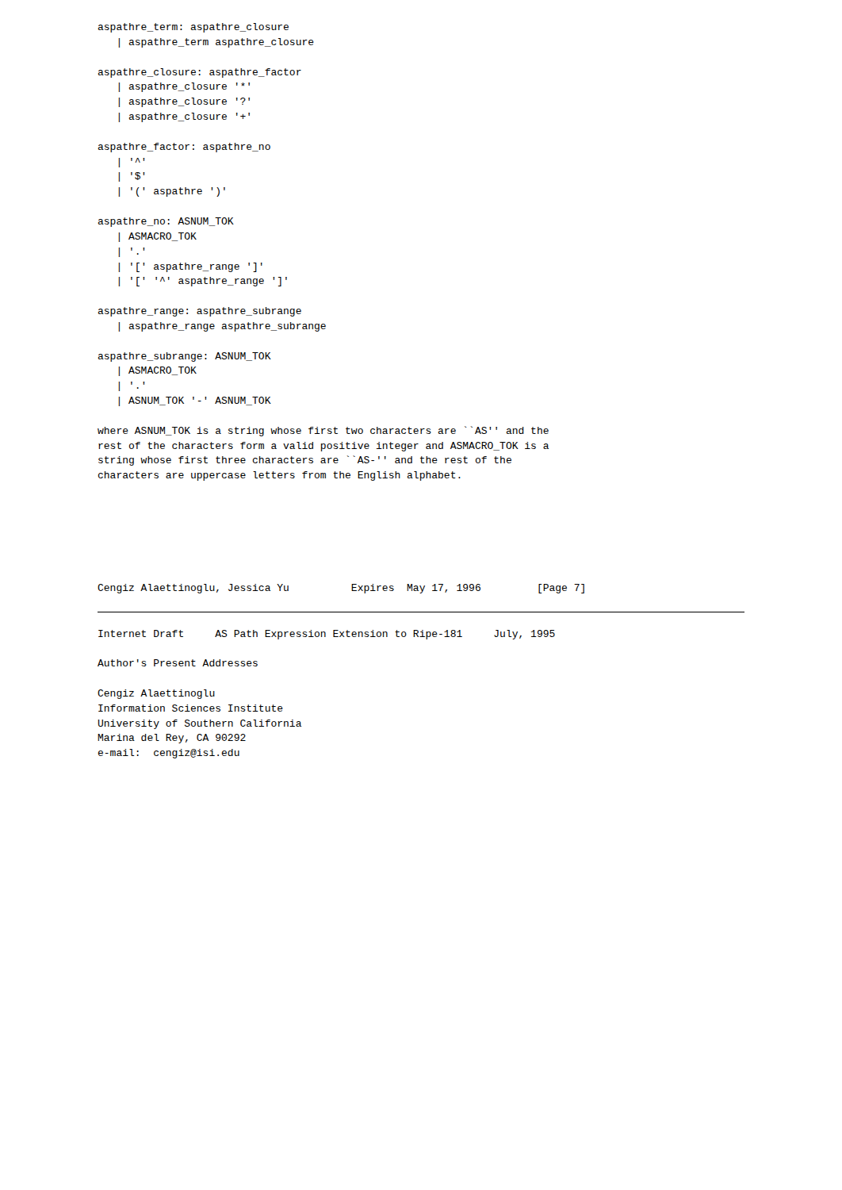aspathre_term: aspathre_closure
   | aspathre_term aspathre_closure

aspathre_closure: aspathre_factor
   | aspathre_closure '*'
   | aspathre_closure '?'
   | aspathre_closure '+'

aspathre_factor: aspathre_no
   | '^'
   | '$'
   | '(' aspathre ')'

aspathre_no: ASNUM_TOK
   | ASMACRO_TOK
   | '.'
   | '[' aspathre_range ']'
   | '[' '^' aspathre_range ']'

aspathre_range: aspathre_subrange
   | aspathre_range aspathre_subrange

aspathre_subrange: ASNUM_TOK
   | ASMACRO_TOK
   | '.'
   | ASNUM_TOK '-' ASNUM_TOK
where ASNUM_TOK is a string whose first two characters are ``AS'' and the rest of the characters form a valid positive integer and ASMACRO_TOK is a string whose first three characters are ``AS-'' and the rest of the characters are uppercase letters from the English alphabet.
Cengiz Alaettinoglu, Jessica Yu          Expires  May 17, 1996         [Page 7]
Internet Draft     AS Path Expression Extension to Ripe-181     July, 1995
Author's Present Addresses
Cengiz Alaettinoglu
Information Sciences Institute
University of Southern California
Marina del Rey, CA 90292
e-mail:  cengiz@isi.edu